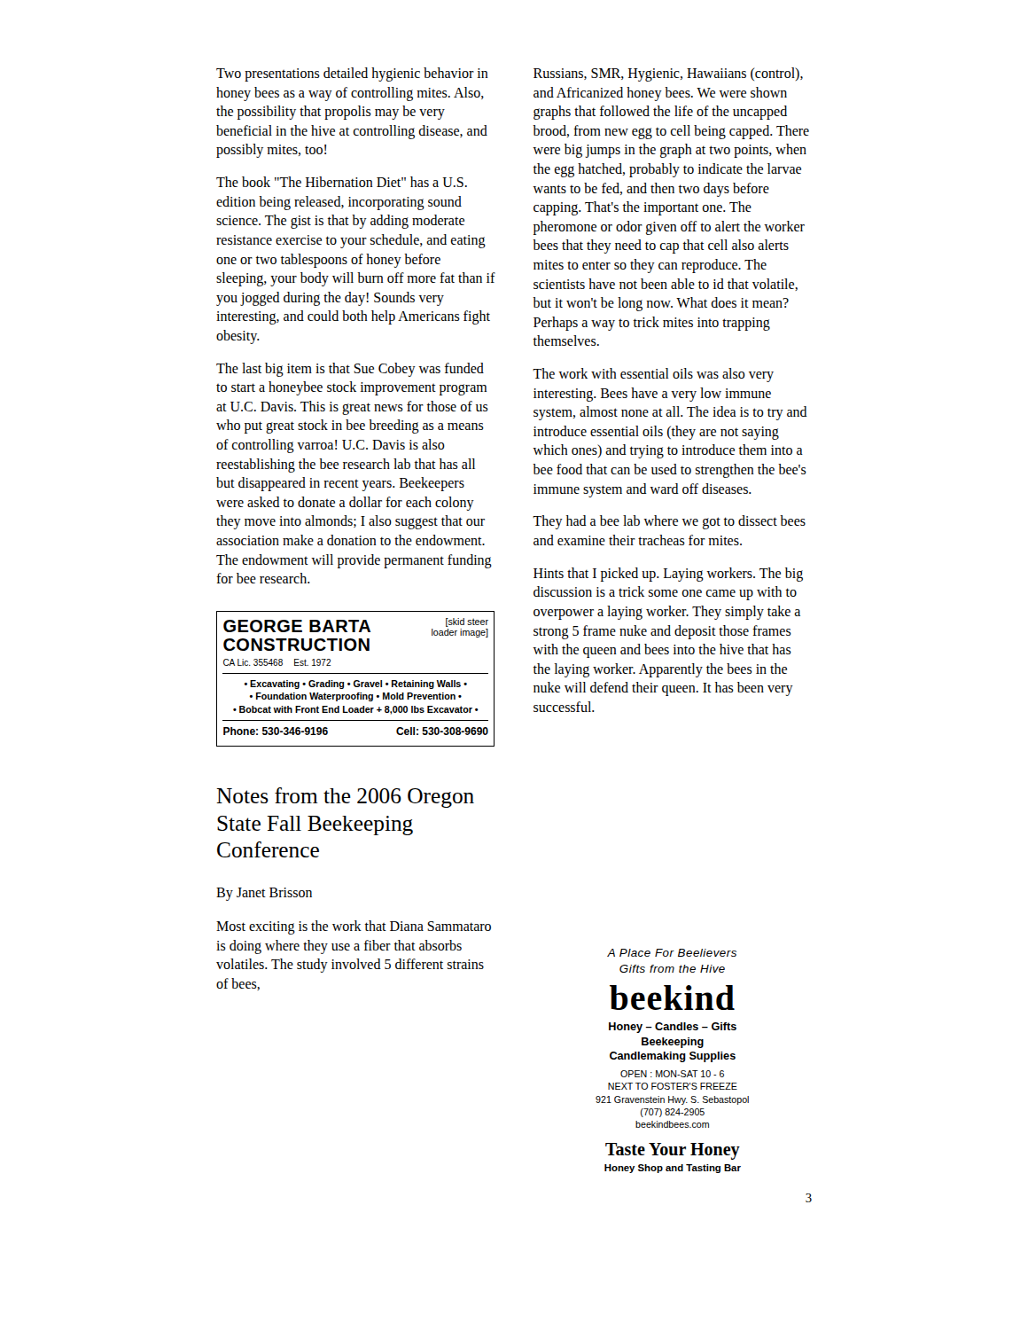Two presentations detailed hygienic behavior in honey bees as a way of controlling mites. Also, the possibility that propolis may be very beneficial in the hive at controlling disease, and possibly mites, too!
The book "The Hibernation Diet" has a U.S. edition being released, incorporating sound science. The gist is that by adding moderate resistance exercise to your schedule, and eating one or two tablespoons of honey before sleeping, your body will burn off more fat than if you jogged during the day! Sounds very interesting, and could both help Americans fight obesity.
The last big item is that Sue Cobey was funded to start a honeybee stock improvement program at U.C. Davis. This is great news for those of us who put great stock in bee breeding as a means of controlling varroa! U.C. Davis is also reestablishing the bee research lab that has all but disappeared in recent years. Beekeepers were asked to donate a dollar for each colony they move into almonds; I also suggest that our association make a donation to the endowment. The endowment will provide permanent funding for bee research.
GEORGE BARTA
CONSTRUCTION
CA Lic. 355468 Est. 1972
[skid steer
loader image]
• Excavating • Grading • Gravel • Retaining Walls •
• Foundation Waterproofing • Mold Prevention •
• Bobcat with Front End Loader + 8,000 lbs Excavator •
Phone: 530-346-9196 Cell: 530-308-9690
Notes from the 2006 Oregon
State Fall Beekeeping Conference
By Janet Brisson
Most exciting is the work that Diana Sammataro is doing where they use a fiber that absorbs volatiles. The study involved 5 different strains of bees,
Russians, SMR, Hygienic, Hawaiians (control), and Africanized honey bees. We were shown graphs that followed the life of the uncapped brood, from new egg to cell being capped. There were big jumps in the graph at two points, when the egg hatched, probably to indicate the larvae wants to be fed, and then two days before capping. That's the important one. The pheromone or odor given off to alert the worker bees that they need to cap that cell also alerts mites to enter so they can reproduce. The scientists have not been able to id that volatile, but it won't be long now. What does it mean? Perhaps a way to trick mites into trapping themselves.
The work with essential oils was also very interesting. Bees have a very low immune system, almost none at all. The idea is to try and introduce essential oils (they are not saying which ones) and trying to introduce them into a bee food that can be used to strengthen the bee's immune system and ward off diseases.
They had a bee lab where we got to dissect bees and examine their tracheas for mites.
Hints that I picked up. Laying workers. The big discussion is a trick some one came up with to overpower a laying worker. They simply take a strong 5 frame nuke and deposit those frames with the queen and bees into the hive that has the laying worker. Apparently the bees in the nuke will defend their queen. It has been very successful.
A Place For Beelievers
Gifts from the Hive
beekind
Honey – Candles – Gifts
Beekeeping
Candlemaking Supplies
OPEN : MON-SAT 10 - 6
NEXT TO FOSTER'S FREEZE
921 Gravenstein Hwy. S. Sebastopol
(707) 824-2905
beekindbees.com
Taste Your Honey
Honey Shop and Tasting Bar
3